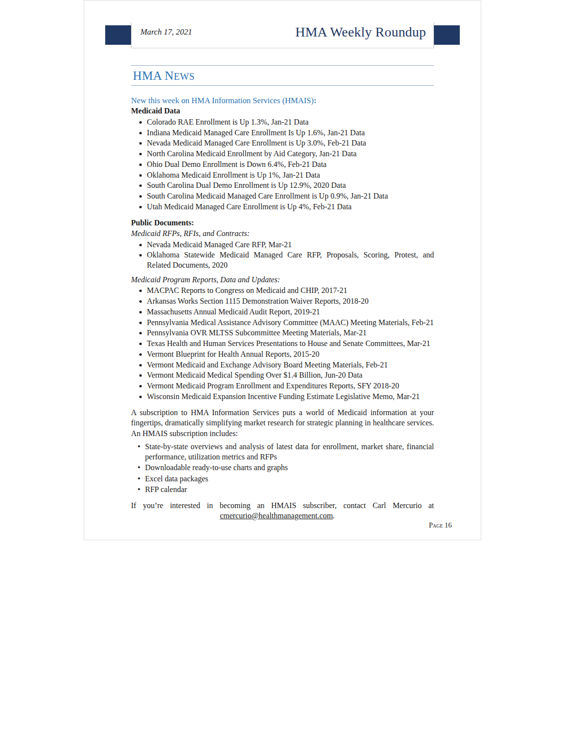March 17, 2021
HMA Weekly Roundup
HMA NEWS
New this week on HMA Information Services (HMAIS):
Medicaid Data
Colorado RAE Enrollment is Up 1.3%, Jan-21 Data
Indiana Medicaid Managed Care Enrollment Is Up 1.6%, Jan-21 Data
Nevada Medicaid Managed Care Enrollment is Up 3.0%, Feb-21 Data
North Carolina Medicaid Enrollment by Aid Category, Jan-21 Data
Ohio Dual Demo Enrollment is Down 6.4%, Feb-21 Data
Oklahoma Medicaid Enrollment is Up 1%, Jan-21 Data
South Carolina Dual Demo Enrollment is Up 12.9%, 2020 Data
South Carolina Medicaid Managed Care Enrollment is Up 0.9%, Jan-21 Data
Utah Medicaid Managed Care Enrollment is Up 4%, Feb-21 Data
Public Documents:
Medicaid RFPs, RFIs, and Contracts:
Nevada Medicaid Managed Care RFP, Mar-21
Oklahoma Statewide Medicaid Managed Care RFP, Proposals, Scoring, Protest, and Related Documents, 2020
Medicaid Program Reports, Data and Updates:
MACPAC Reports to Congress on Medicaid and CHIP, 2017-21
Arkansas Works Section 1115 Demonstration Waiver Reports, 2018-20
Massachusetts Annual Medicaid Audit Report, 2019-21
Pennsylvania Medical Assistance Advisory Committee (MAAC) Meeting Materials, Feb-21
Pennsylvania OVR MLTSS Subcommittee Meeting Materials, Mar-21
Texas Health and Human Services Presentations to House and Senate Committees, Mar-21
Vermont Blueprint for Health Annual Reports, 2015-20
Vermont Medicaid and Exchange Advisory Board Meeting Materials, Feb-21
Vermont Medicaid Medical Spending Over $1.4 Billion, Jun-20 Data
Vermont Medicaid Program Enrollment and Expenditures Reports, SFY 2018-20
Wisconsin Medicaid Expansion Incentive Funding Estimate Legislative Memo, Mar-21
A subscription to HMA Information Services puts a world of Medicaid information at your fingertips, dramatically simplifying market research for strategic planning in healthcare services. An HMAIS subscription includes:
State-by-state overviews and analysis of latest data for enrollment, market share, financial performance, utilization metrics and RFPs
Downloadable ready-to-use charts and graphs
Excel data packages
RFP calendar
If you’re interested in becoming an HMAIS subscriber, contact Carl Mercurio at cmercurio@healthmanagement.com.
Page 16